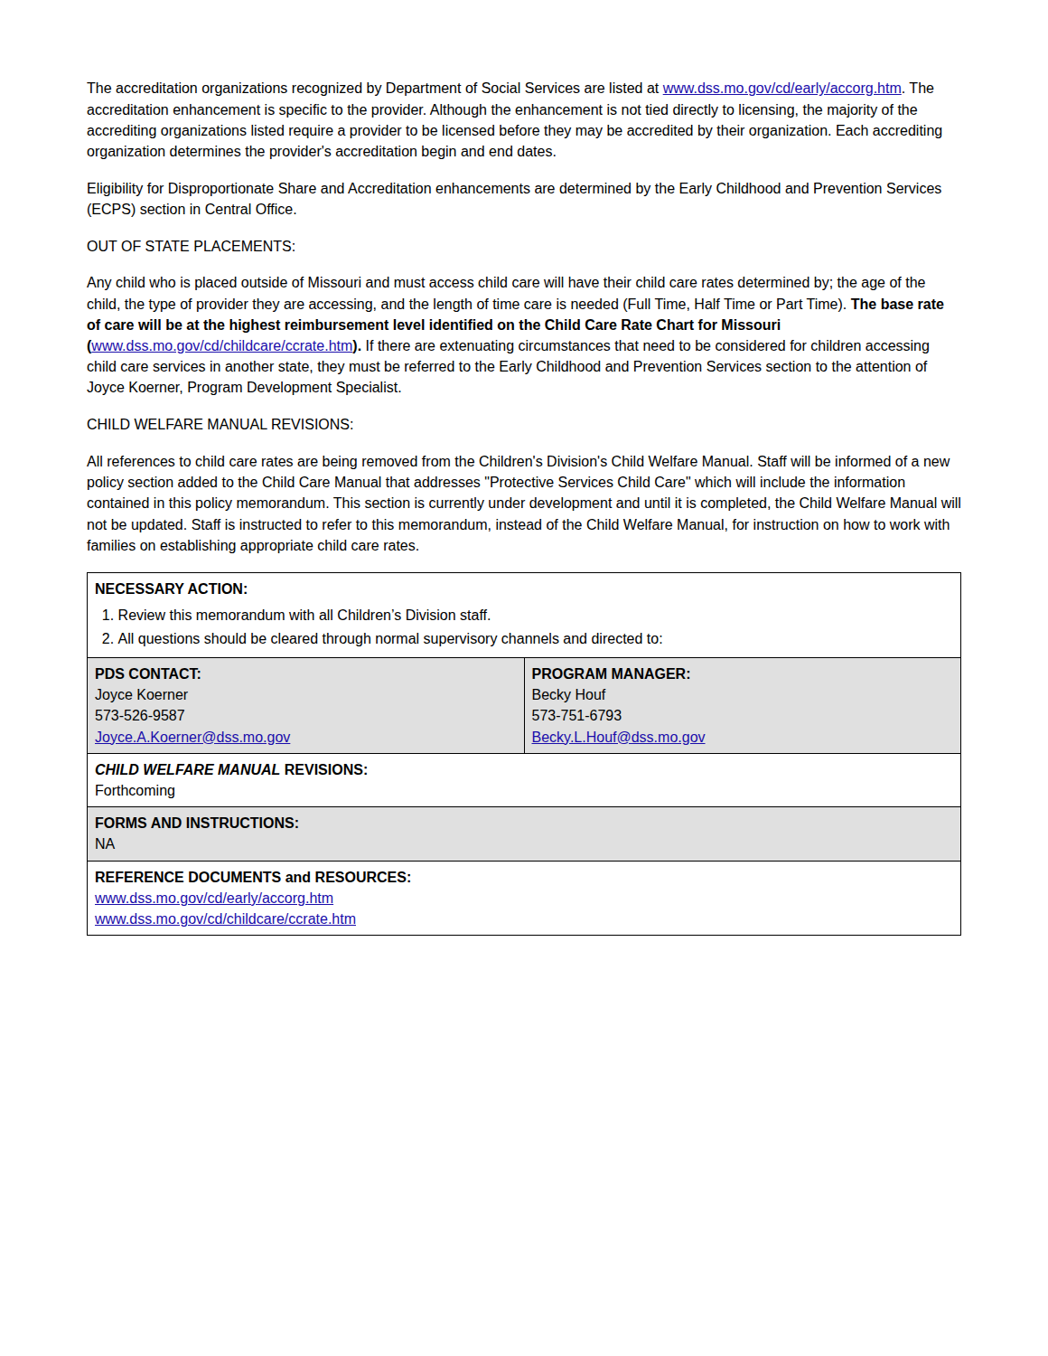The accreditation organizations recognized by Department of Social Services are listed at www.dss.mo.gov/cd/early/accorg.htm. The accreditation enhancement is specific to the provider. Although the enhancement is not tied directly to licensing, the majority of the accrediting organizations listed require a provider to be licensed before they may be accredited by their organization. Each accrediting organization determines the provider's accreditation begin and end dates.
Eligibility for Disproportionate Share and Accreditation enhancements are determined by the Early Childhood and Prevention Services (ECPS) section in Central Office.
OUT OF STATE PLACEMENTS:
Any child who is placed outside of Missouri and must access child care will have their child care rates determined by; the age of the child, the type of provider they are accessing, and the length of time care is needed (Full Time, Half Time or Part Time). The base rate of care will be at the highest reimbursement level identified on the Child Care Rate Chart for Missouri (www.dss.mo.gov/cd/childcare/ccrate.htm). If there are extenuating circumstances that need to be considered for children accessing child care services in another state, they must be referred to the Early Childhood and Prevention Services section to the attention of Joyce Koerner, Program Development Specialist.
CHILD WELFARE MANUAL REVISIONS:
All references to child care rates are being removed from the Children's Division's Child Welfare Manual. Staff will be informed of a new policy section added to the Child Care Manual that addresses "Protective Services Child Care" which will include the information contained in this policy memorandum. This section is currently under development and until it is completed, the Child Welfare Manual will not be updated. Staff is instructed to refer to this memorandum, instead of the Child Welfare Manual, for instruction on how to work with families on establishing appropriate child care rates.
| NECESSARY ACTION: Review this memorandum with all Children’s Division staff. All questions should be cleared through normal supervisory channels and directed to: |
| PDS CONTACT: Joyce Koerner 573-526-9587 Joyce.A.Koerner@dss.mo.gov | PROGRAM MANAGER: Becky Houf 573-751-6793 Becky.L.Houf@dss.mo.gov |
| CHILD WELFARE MANUAL REVISIONS: Forthcoming |
| FORMS AND INSTRUCTIONS: NA |
| REFERENCE DOCUMENTS and RESOURCES: www.dss.mo.gov/cd/early/accorg.htm www.dss.mo.gov/cd/childcare/ccrate.htm |